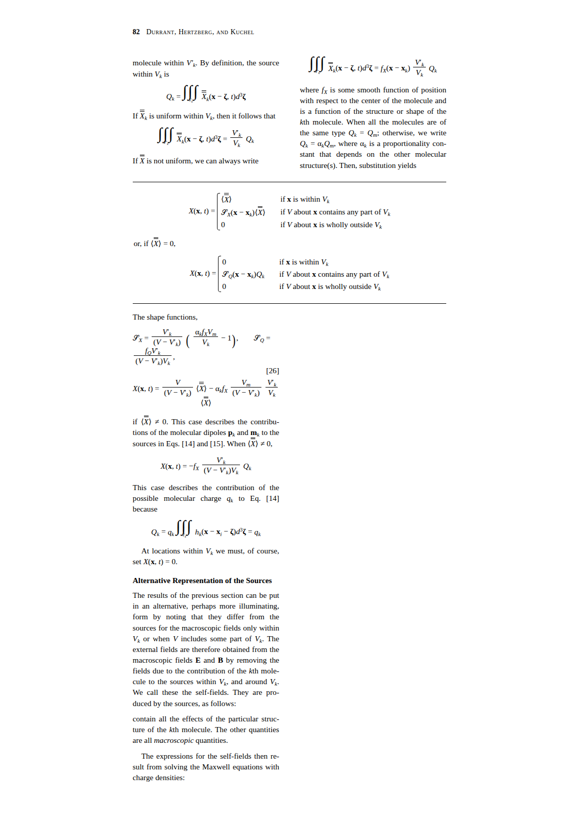82 Durrant, Hertzberg, and Kuchel
molecule within V′k. By definition, the source within Vk is
Qk = ∫∫∫Vk Xk(x − ζ, t)d3ζ
If Xk is uniform within Vk, then it follows that
∫∫∫V′k Xk(x − ζ, t)d3ζ = V′k Vk Qk
If X is not uniform, we can always write
∫∫∫V′k Xk(x − ζ, t)d3ζ = fX(x − xk) V′k Vk Qk
where fX is some smooth function of position with respect to the center of the molecule and is a function of the structure or shape of the kth molecule. When all the molecules are of the same type Qk = Qm; otherwise, we write Qk = αkQm, where αk is a proportionality constant that depends on the other molecular structure(s). Then, substitution yields
X(x, t) =
| ⟨ X ⟩ | if x is within V k |
| 𝒮 X ( x − x k ) ⟨ X ⟩ | if V about x contains any part of V k |
| 0 | if V about x is wholly outside V k |
or, if ⟨X⟩ = 0,
X(x, t) =
| 0 | if x is within V k |
| 𝒮 Q ( x − x k ) Q k | if V about x contains any part of V k |
| 0 | if V about x is wholly outside V k |
The shape functions,
𝒮X = V′k(V − V′k) ( αkfXVm Vk − 1), 𝒮Q = fQV′k(V − V′k)Vk,
[26]
X(x, t) = V(V − V′k) ⟨X⟩ − αkfX Vm(V − V′k) V′k Vk ⟨X⟩
if ⟨X⟩ ≠ 0. This case describes the contributions of the molecular dipoles pk and mk to the sources in Eqs. [14] and [15]. When ⟨X⟩ ≠ 0,
X(x, t) = −fX V′k(V − V′k)Vk Qk
This case describes the contribution of the possible molecular charge qk to Eq. [14] because
Qk = qk ∫∫∫Vk hk(x − xi − ζ)d3ζ = qk
At locations within Vk we must, of course, set X(x, t) = 0.
Alternative Representation of the Sources
The results of the previous section can be put in an alternative, perhaps more illuminating, form by noting that they differ from the sources for the macroscopic fields only within Vk or when V includes some part of Vk. The external fields are therefore obtained from the macroscopic fields E and B by removing the fields due to the contribution of the kth molecule to the sources within Vk, and around Vk. We call these the self-fields. They are produced by the sources, as follows:
contain all the effects of the particular structure of the kth molecule. The other quantities are all macroscopic quantities.
The expressions for the self-fields then result from solving the Maxwell equations with charge densities: